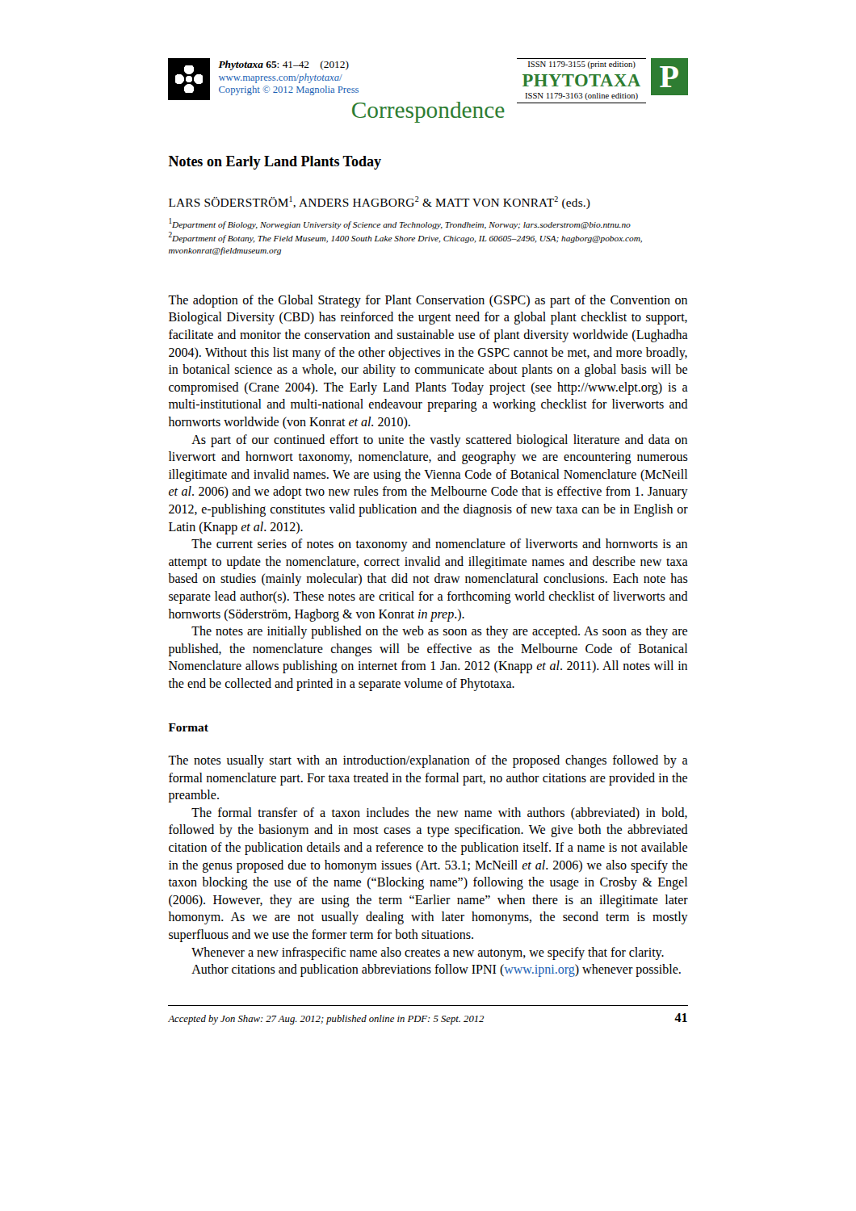Phytotaxa 65: 41–42 (2012)
www.mapress.com/phytotaxa/
Copyright © 2012 Magnolia Press
ISSN 1179-3155 (print edition) PHYTOTAXA ISSN 1179-3163 (online edition)
P
Correspondence
Notes on Early Land Plants Today
LARS SÖDERSTRÖM1, ANDERS HAGBORG2 & MATT VON KONRAT2 (eds.)
1Department of Biology, Norwegian University of Science and Technology, Trondheim, Norway; lars.soderstrom@bio.ntnu.no
2Department of Botany, The Field Museum, 1400 South Lake Shore Drive, Chicago, IL 60605–2496, USA; hagborg@pobox.com, mvonkonrat@fieldmuseum.org
The adoption of the Global Strategy for Plant Conservation (GSPC) as part of the Convention on Biological Diversity (CBD) has reinforced the urgent need for a global plant checklist to support, facilitate and monitor the conservation and sustainable use of plant diversity worldwide (Lughadha 2004). Without this list many of the other objectives in the GSPC cannot be met, and more broadly, in botanical science as a whole, our ability to communicate about plants on a global basis will be compromised (Crane 2004). The Early Land Plants Today project (see http://www.elpt.org) is a multi-institutional and multi-national endeavour preparing a working checklist for liverworts and hornworts worldwide (von Konrat et al. 2010).
As part of our continued effort to unite the vastly scattered biological literature and data on liverwort and hornwort taxonomy, nomenclature, and geography we are encountering numerous illegitimate and invalid names. We are using the Vienna Code of Botanical Nomenclature (McNeill et al. 2006) and we adopt two new rules from the Melbourne Code that is effective from 1. January 2012, e-publishing constitutes valid publication and the diagnosis of new taxa can be in English or Latin (Knapp et al. 2012).
The current series of notes on taxonomy and nomenclature of liverworts and hornworts is an attempt to update the nomenclature, correct invalid and illegitimate names and describe new taxa based on studies (mainly molecular) that did not draw nomenclatural conclusions. Each note has separate lead author(s). These notes are critical for a forthcoming world checklist of liverworts and hornworts (Söderström, Hagborg & von Konrat in prep.).
The notes are initially published on the web as soon as they are accepted. As soon as they are published, the nomenclature changes will be effective as the Melbourne Code of Botanical Nomenclature allows publishing on internet from 1 Jan. 2012 (Knapp et al. 2011). All notes will in the end be collected and printed in a separate volume of Phytotaxa.
Format
The notes usually start with an introduction/explanation of the proposed changes followed by a formal nomenclature part. For taxa treated in the formal part, no author citations are provided in the preamble.
The formal transfer of a taxon includes the new name with authors (abbreviated) in bold, followed by the basionym and in most cases a type specification. We give both the abbreviated citation of the publication details and a reference to the publication itself. If a name is not available in the genus proposed due to homonym issues (Art. 53.1; McNeill et al. 2006) we also specify the taxon blocking the use of the name (“Blocking name”) following the usage in Crosby & Engel (2006). However, they are using the term “Earlier name” when there is an illegitimate later homonym. As we are not usually dealing with later homonyms, the second term is mostly superfluous and we use the former term for both situations.
Whenever a new infraspecific name also creates a new autonym, we specify that for clarity.
Author citations and publication abbreviations follow IPNI (www.ipni.org) whenever possible.
Accepted by Jon Shaw: 27 Aug. 2012; published online in PDF: 5 Sept. 2012 41